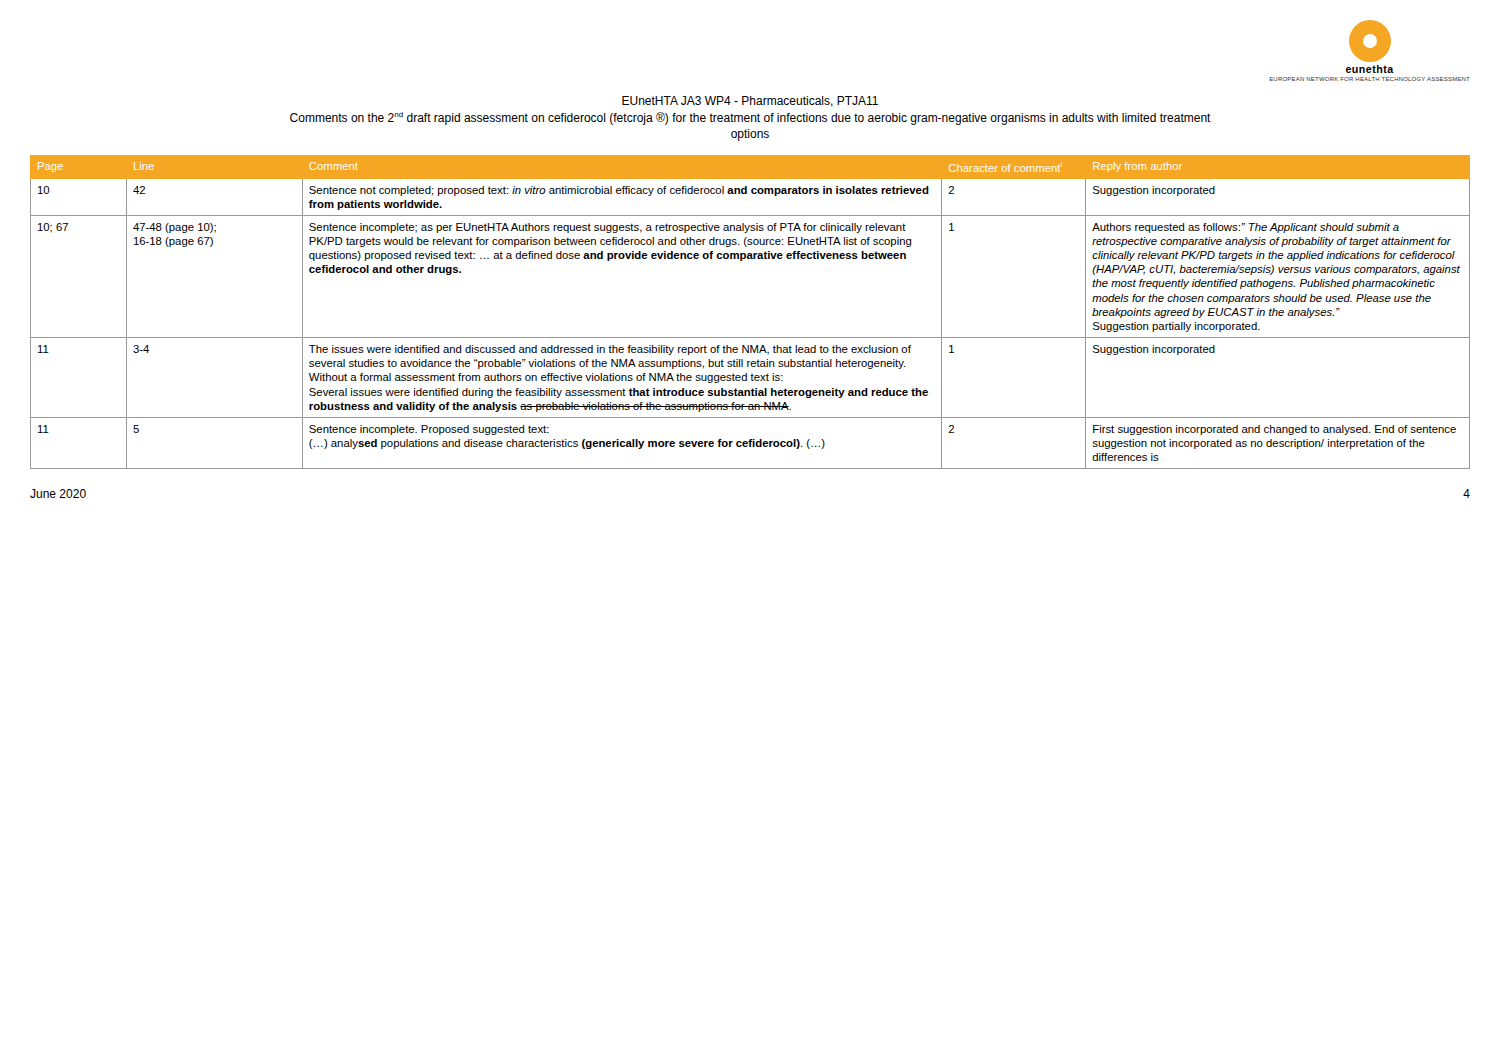eunethta
EUROPEAN NETWORK FOR HEALTH TECHNOLOGY ASSESSMENT
EUnetHTA JA3 WP4 - Pharmaceuticals, PTJA11
Comments on the 2nd draft rapid assessment on cefiderocol (fetcroja ®) for the treatment of infections due to aerobic gram-negative organisms in adults with limited treatment
options
| Page | Line | Comment | Character of comment i | Reply from author |
| --- | --- | --- | --- | --- |
| 10 | 42 | Sentence not completed; proposed text: in vitro antimicrobial efficacy of cefiderocol and comparators in isolates retrieved from patients worldwide. | 2 | Suggestion incorporated |
| 10; 67 | 47-48 (page 10); 16-18 (page 67) | Sentence incomplete; as per EUnetHTA Authors request suggests, a retrospective analysis of PTA for clinically relevant PK/PD targets would be relevant for comparison between cefiderocol and other drugs. (source: EUnetHTA list of scoping questions) proposed revised text: … at a defined dose and provide evidence of comparative effectiveness between cefiderocol and other drugs. | 1 | Authors requested as follows: ” The Applicant should submit a retrospective comparative analysis of probability of target attainment for clinically relevant PK/PD targets in the applied indications for cefiderocol (HAP/VAP, cUTI, bacteremia/sepsis) versus various comparators, against the most frequently identified pathogens. Published pharmacokinetic models for the chosen comparators should be used. Please use the breakpoints agreed by EUCAST in the analyses.” Suggestion partially incorporated. |
| 11 | 3-4 | The issues were identified and discussed and addressed in the feasibility report of the NMA, that lead to the exclusion of several studies to avoidance the “probable” violations of the NMA assumptions, but still retain substantial heterogeneity. Without a formal assessment from authors on effective violations of NMA the suggested text is: Several issues were identified during the feasibility assessment that introduce substantial heterogeneity and reduce the robustness and validity of the analysis as probable violations of the assumptions for an NMA . | 1 | Suggestion incorporated |
| 11 | 5 | Sentence incomplete. Proposed suggested text: (…) analy sed populations and disease characteristics (generically more severe for cefiderocol) . (…) | 2 | First suggestion incorporated and changed to analysed. End of sentence suggestion not incorporated as no description/ interpretation of the differences is |
June 2020
4